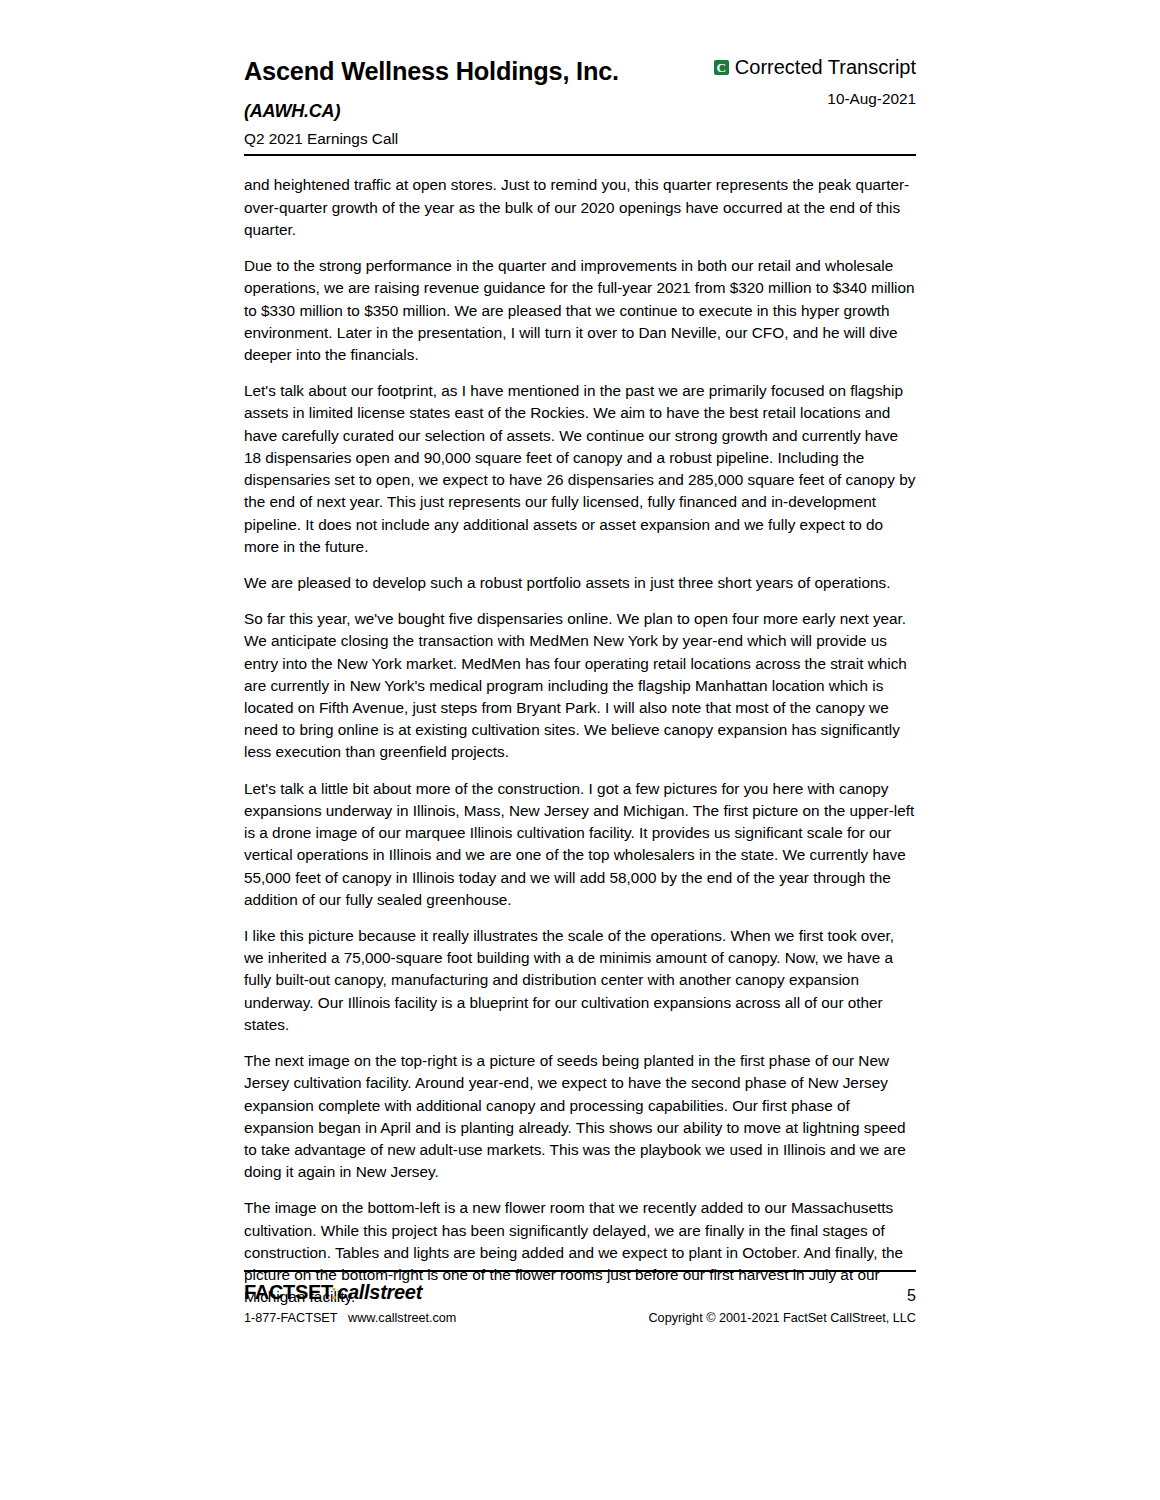Ascend Wellness Holdings, Inc. (AAWH.CA)
Q2 2021 Earnings Call
CCorrected Transcript
10-Aug-2021
and heightened traffic at open stores. Just to remind you, this quarter represents the peak quarter-over-quarter growth of the year as the bulk of our 2020 openings have occurred at the end of this quarter.
Due to the strong performance in the quarter and improvements in both our retail and wholesale operations, we are raising revenue guidance for the full-year 2021 from $320 million to $340 million to $330 million to $350 million. We are pleased that we continue to execute in this hyper growth environment. Later in the presentation, I will turn it over to Dan Neville, our CFO, and he will dive deeper into the financials.
Let's talk about our footprint, as I have mentioned in the past we are primarily focused on flagship assets in limited license states east of the Rockies. We aim to have the best retail locations and have carefully curated our selection of assets. We continue our strong growth and currently have 18 dispensaries open and 90,000 square feet of canopy and a robust pipeline. Including the dispensaries set to open, we expect to have 26 dispensaries and 285,000 square feet of canopy by the end of next year. This just represents our fully licensed, fully financed and in-development pipeline. It does not include any additional assets or asset expansion and we fully expect to do more in the future.
We are pleased to develop such a robust portfolio assets in just three short years of operations.
So far this year, we've bought five dispensaries online. We plan to open four more early next year. We anticipate closing the transaction with MedMen New York by year-end which will provide us entry into the New York market. MedMen has four operating retail locations across the strait which are currently in New York's medical program including the flagship Manhattan location which is located on Fifth Avenue, just steps from Bryant Park. I will also note that most of the canopy we need to bring online is at existing cultivation sites. We believe canopy expansion has significantly less execution than greenfield projects.
Let's talk a little bit about more of the construction. I got a few pictures for you here with canopy expansions underway in Illinois, Mass, New Jersey and Michigan. The first picture on the upper-left is a drone image of our marquee Illinois cultivation facility. It provides us significant scale for our vertical operations in Illinois and we are one of the top wholesalers in the state. We currently have 55,000 feet of canopy in Illinois today and we will add 58,000 by the end of the year through the addition of our fully sealed greenhouse.
I like this picture because it really illustrates the scale of the operations. When we first took over, we inherited a 75,000-square foot building with a de minimis amount of canopy. Now, we have a fully built-out canopy, manufacturing and distribution center with another canopy expansion underway. Our Illinois facility is a blueprint for our cultivation expansions across all of our other states.
The next image on the top-right is a picture of seeds being planted in the first phase of our New Jersey cultivation facility. Around year-end, we expect to have the second phase of New Jersey expansion complete with additional canopy and processing capabilities. Our first phase of expansion began in April and is planting already. This shows our ability to move at lightning speed to take advantage of new adult-use markets. This was the playbook we used in Illinois and we are doing it again in New Jersey.
The image on the bottom-left is a new flower room that we recently added to our Massachusetts cultivation. While this project has been significantly delayed, we are finally in the final stages of construction. Tables and lights are being added and we expect to plant in October. And finally, the picture on the bottom-right is one of the flower rooms just before our first harvest in July at our Michigan facility.
FACTSET: callstreet
1-877-FACTSET www.callstreet.com
5
Copyright © 2001-2021 FactSet CallStreet, LLC